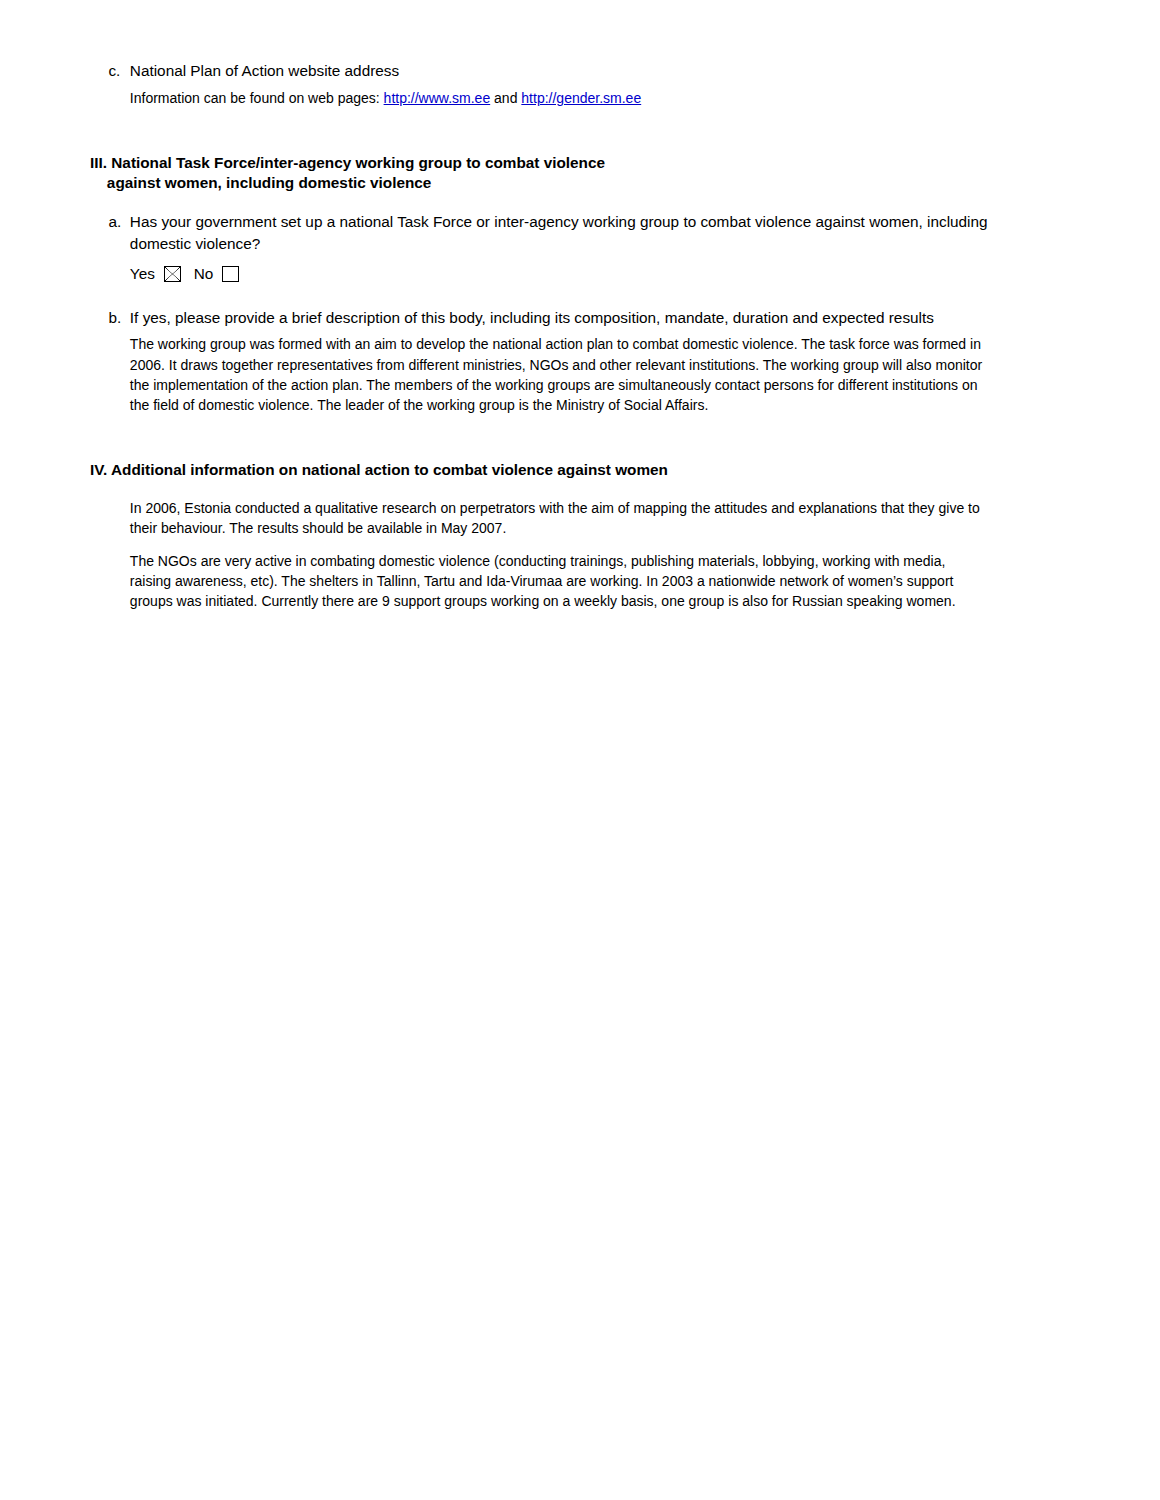c.
National Plan of Action website address
Information can be found on web pages: http://www.sm.ee and http://gender.sm.ee
III. National Task Force/inter-agency working group to combat violenceagainst women, including domestic violence
a.
Has your government set up a national Task Force or inter-agency working group to combat violence against women, including domestic violence?
Yes No
b.
If yes, please provide a brief description of this body, including its composition, mandate, duration and expected results
The working group was formed with an aim to develop the national action plan to combat domestic violence. The task force was formed in 2006. It draws together representatives from different ministries, NGOs and other relevant institutions. The working group will also monitor the implementation of the action plan. The members of the working groups are simultaneously contact persons for different institutions on the field of domestic violence. The leader of the working group is the Ministry of Social Affairs.
IV. Additional information on national action to combat violence against women
In 2006, Estonia conducted a qualitative research on perpetrators with the aim of mapping the attitudes and explanations that they give to their behaviour. The results should be available in May 2007.
The NGOs are very active in combating domestic violence (conducting trainings, publishing materials, lobbying, working with media, raising awareness, etc). The shelters in Tallinn, Tartu and Ida-Virumaa are working. In 2003 a nationwide network of women’s support groups was initiated. Currently there are 9 support groups working on a weekly basis, one group is also for Russian speaking women.